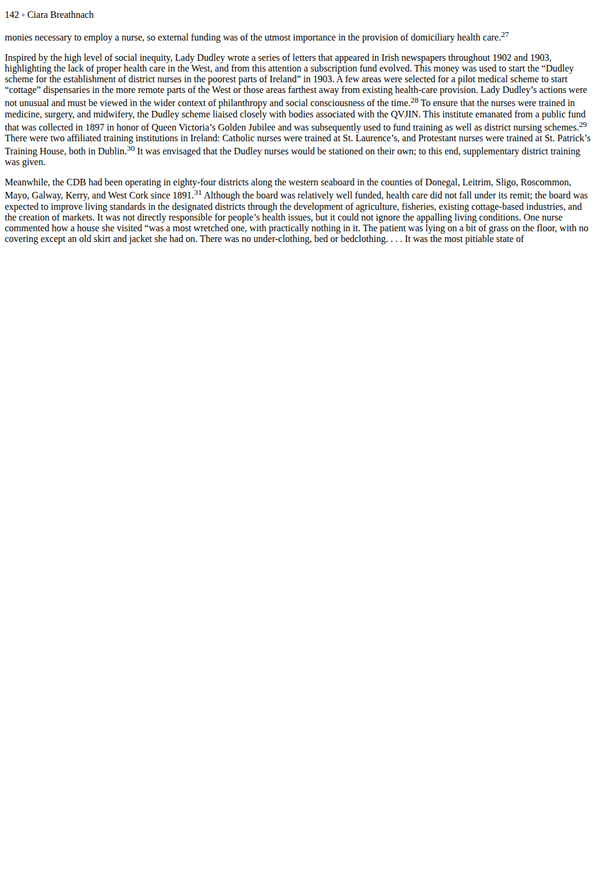142 ◦ Ciara Breathnach
monies necessary to employ a nurse, so external funding was of the utmost importance in the provision of domiciliary health care.27
Inspired by the high level of social inequity, Lady Dudley wrote a series of letters that appeared in Irish newspapers throughout 1902 and 1903, highlighting the lack of proper health care in the West, and from this attention a subscription fund evolved. This money was used to start the “Dudley scheme for the establishment of district nurses in the poorest parts of Ireland” in 1903. A few areas were selected for a pilot medical scheme to start “cottage” dispensaries in the more remote parts of the West or those areas farthest away from existing health-care provision. Lady Dudley’s actions were not unusual and must be viewed in the wider context of philanthropy and social consciousness of the time.28 To ensure that the nurses were trained in medicine, surgery, and midwifery, the Dudley scheme liaised closely with bodies associated with the QVJIN. This institute emanated from a public fund that was collected in 1897 in honor of Queen Victoria’s Golden Jubilee and was subsequently used to fund training as well as district nursing schemes.29 There were two affiliated training institutions in Ireland: Catholic nurses were trained at St. Laurence’s, and Protestant nurses were trained at St. Patrick’s Training House, both in Dublin.30 It was envisaged that the Dudley nurses would be stationed on their own; to this end, supplementary district training was given.
Meanwhile, the CDB had been operating in eighty-four districts along the western seaboard in the counties of Donegal, Leitrim, Sligo, Roscommon, Mayo, Galway, Kerry, and West Cork since 1891.31 Although the board was relatively well funded, health care did not fall under its remit; the board was expected to improve living standards in the designated districts through the development of agriculture, fisheries, existing cottage-based industries, and the creation of markets. It was not directly responsible for people’s health issues, but it could not ignore the appalling living conditions. One nurse commented how a house she visited “was a most wretched one, with practically nothing in it. The patient was lying on a bit of grass on the floor, with no covering except an old skirt and jacket she had on. There was no under-clothing, bed or bedclothing. . . . It was the most pitiable state of